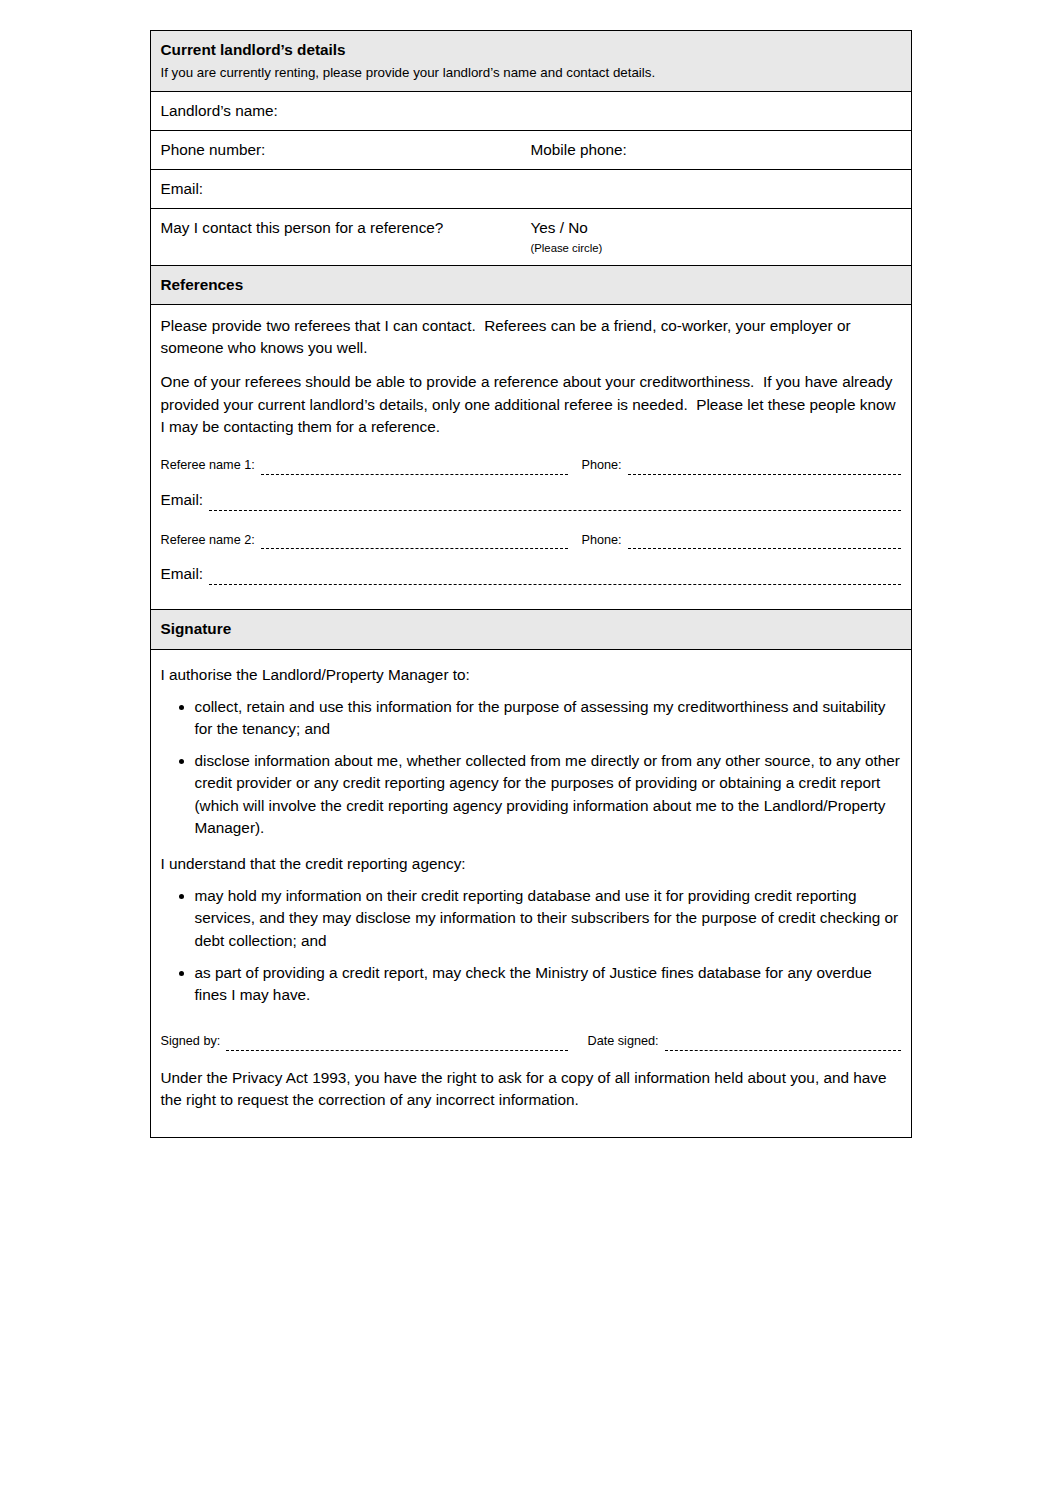Current landlord’s details If you are currently renting, please provide your landlord’s name and contact details.
Landlord’s name:
Phone number:
Mobile phone:
Email:
May I contact this person for a reference?
Yes / No(Please circle)
References
Please provide two referees that I can contact. Referees can be a friend, co-worker, your employer or someone who knows you well.
One of your referees should be able to provide a reference about your creditworthiness. If you have already provided your current landlord’s details, only one additional referee is needed. Please let these people know I may be contacting them for a reference.
Referee name 1:
Phone:
Email:
Referee name 2:
Phone:
Email:
Signature
I authorise the Landlord/Property Manager to:
collect, retain and use this information for the purpose of assessing my creditworthiness and suitability for the tenancy; and
disclose information about me, whether collected from me directly or from any other source, to any other credit provider or any credit reporting agency for the purposes of providing or obtaining a credit report (which will involve the credit reporting agency providing information about me to the Landlord/Property Manager).
I understand that the credit reporting agency:
may hold my information on their credit reporting database and use it for providing credit reporting services, and they may disclose my information to their subscribers for the purpose of credit checking or debt collection; and
as part of providing a credit report, may check the Ministry of Justice fines database for any overdue fines I may have.
Signed by:
Date signed:
Under the Privacy Act 1993, you have the right to ask for a copy of all information held about you, and have the right to request the correction of any incorrect information.